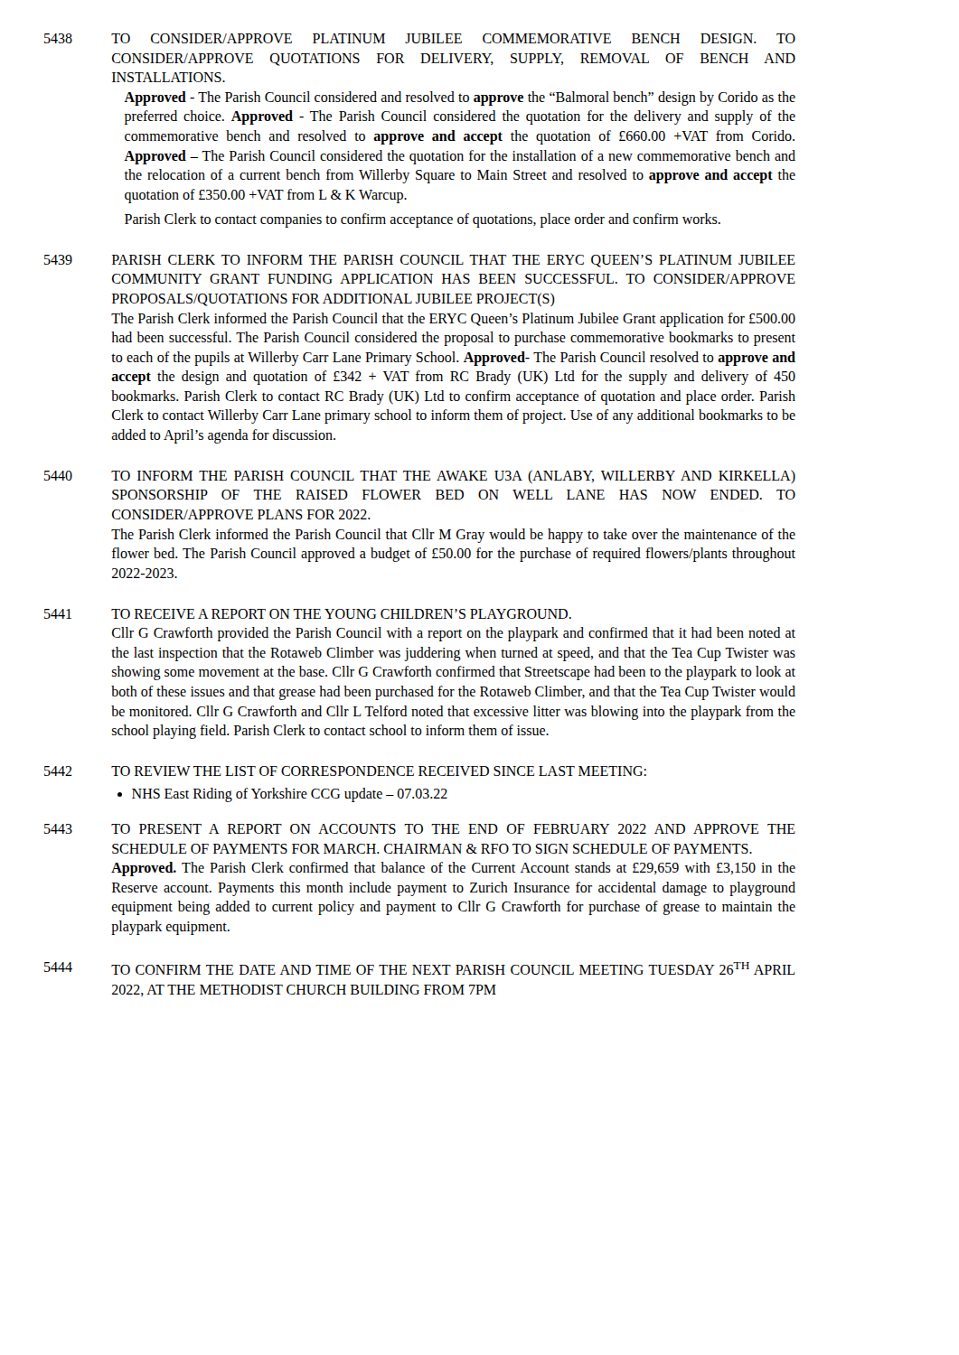5438
TO CONSIDER/APPROVE PLATINUM JUBILEE COMMEMORATIVE BENCH DESIGN. TO CONSIDER/APPROVE QUOTATIONS FOR DELIVERY, SUPPLY, REMOVAL OF BENCH AND INSTALLATIONS.
Approved - The Parish Council considered and resolved to approve the “Balmoral bench” design by Corido as the preferred choice. Approved - The Parish Council considered the quotation for the delivery and supply of the commemorative bench and resolved to approve and accept the quotation of £660.00 +VAT from Corido. Approved – The Parish Council considered the quotation for the installation of a new commemorative bench and the relocation of a current bench from Willerby Square to Main Street and resolved to approve and accept the quotation of £350.00 +VAT from L & K Warcup.
Parish Clerk to contact companies to confirm acceptance of quotations, place order and confirm works.
5439
PARISH CLERK TO INFORM THE PARISH COUNCIL THAT THE ERYC QUEEN’S PLATINUM JUBILEE COMMUNITY GRANT FUNDING APPLICATION HAS BEEN SUCCESSFUL. TO CONSIDER/APPROVE PROPOSALS/QUOTATIONS FOR ADDITIONAL JUBILEE PROJECT(S)
The Parish Clerk informed the Parish Council that the ERYC Queen’s Platinum Jubilee Grant application for £500.00 had been successful. The Parish Council considered the proposal to purchase commemorative bookmarks to present to each of the pupils at Willerby Carr Lane Primary School. Approved- The Parish Council resolved to approve and accept the design and quotation of £342 + VAT from RC Brady (UK) Ltd for the supply and delivery of 450 bookmarks. Parish Clerk to contact RC Brady (UK) Ltd to confirm acceptance of quotation and place order. Parish Clerk to contact Willerby Carr Lane primary school to inform them of project. Use of any additional bookmarks to be added to April’s agenda for discussion.
5440
TO INFORM THE PARISH COUNCIL THAT THE AWAKE U3A (ANLABY, WILLERBY AND KIRKELLA) SPONSORSHIP OF THE RAISED FLOWER BED ON WELL LANE HAS NOW ENDED. TO CONSIDER/APPROVE PLANS FOR 2022.
The Parish Clerk informed the Parish Council that Cllr M Gray would be happy to take over the maintenance of the flower bed. The Parish Council approved a budget of £50.00 for the purchase of required flowers/plants throughout 2022-2023.
5441
TO RECEIVE A REPORT ON THE YOUNG CHILDREN’S PLAYGROUND.
Cllr G Crawforth provided the Parish Council with a report on the playpark and confirmed that it had been noted at the last inspection that the Rotaweb Climber was juddering when turned at speed, and that the Tea Cup Twister was showing some movement at the base. Cllr G Crawforth confirmed that Streetscape had been to the playpark to look at both of these issues and that grease had been purchased for the Rotaweb Climber, and that the Tea Cup Twister would be monitored. Cllr G Crawforth and Cllr L Telford noted that excessive litter was blowing into the playpark from the school playing field. Parish Clerk to contact school to inform them of issue.
5442
TO REVIEW THE LIST OF CORRESPONDENCE RECEIVED SINCE LAST MEETING:
NHS East Riding of Yorkshire CCG update – 07.03.22
5443
TO PRESENT A REPORT ON ACCOUNTS TO THE END OF FEBRUARY 2022 AND APPROVE THE SCHEDULE OF PAYMENTS FOR MARCH. CHAIRMAN & RFO TO SIGN SCHEDULE OF PAYMENTS.
Approved. The Parish Clerk confirmed that balance of the Current Account stands at £29,659 with £3,150 in the Reserve account. Payments this month include payment to Zurich Insurance for accidental damage to playground equipment being added to current policy and payment to Cllr G Crawforth for purchase of grease to maintain the playpark equipment.
5444
TO CONFIRM THE DATE AND TIME OF THE NEXT PARISH COUNCIL MEETING TUESDAY 26TH APRIL 2022, AT THE METHODIST CHURCH BUILDING FROM 7PM